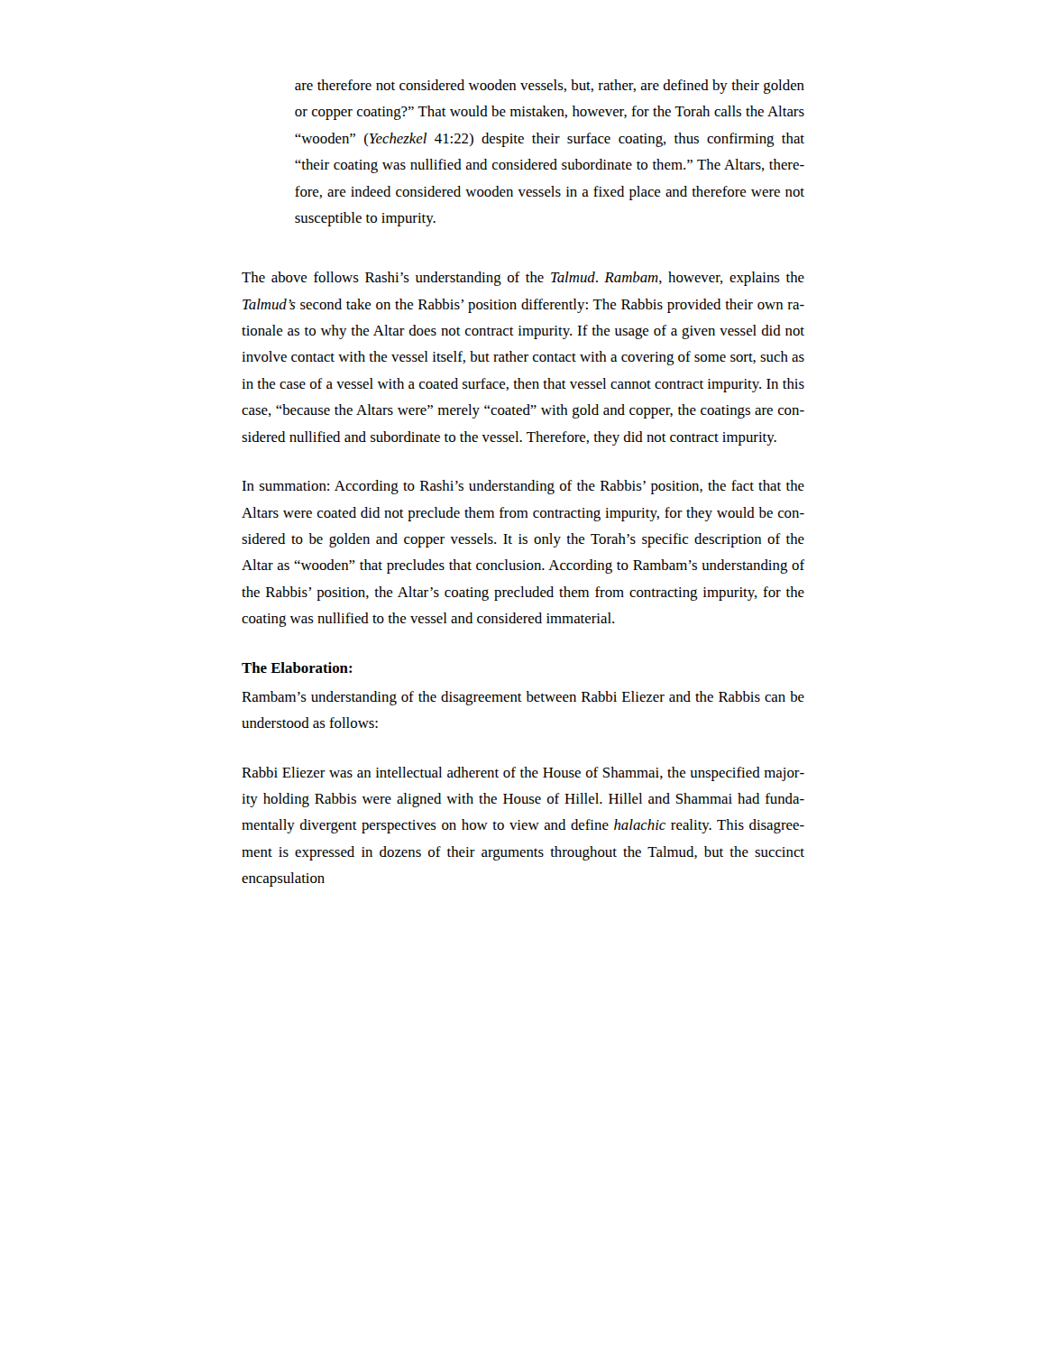are therefore not considered wooden vessels, but, rather, are defined by their golden or copper coating?” That would be mistaken, however, for the Torah calls the Altars “wooden” (Yechezkel 41:22) despite their surface coating, thus confirming that “their coating was nullified and considered subordinate to them.” The Altars, therefore, are indeed considered wooden vessels in a fixed place and therefore were not susceptible to impurity.
The above follows Rashi’s understanding of the Talmud. Rambam, however, explains the Talmud’s second take on the Rabbis’ position differently: The Rabbis provided their own rationale as to why the Altar does not contract impurity. If the usage of a given vessel did not involve contact with the vessel itself, but rather contact with a covering of some sort, such as in the case of a vessel with a coated surface, then that vessel cannot contract impurity. In this case, “because the Altars were” merely “coated” with gold and copper, the coatings are considered nullified and subordinate to the vessel. Therefore, they did not contract impurity.
In summation: According to Rashi’s understanding of the Rabbis’ position, the fact that the Altars were coated did not preclude them from contracting impurity, for they would be considered to be golden and copper vessels. It is only the Torah’s specific description of the Altar as “wooden” that precludes that conclusion. According to Rambam’s understanding of the Rabbis’ position, the Altar’s coating precluded them from contracting impurity, for the coating was nullified to the vessel and considered immaterial.
The Elaboration:
Rambam’s understanding of the disagreement between Rabbi Eliezer and the Rabbis can be understood as follows:
Rabbi Eliezer was an intellectual adherent of the House of Shammai, the unspecified majority holding Rabbis were aligned with the House of Hillel. Hillel and Shammai had fundamentally divergent perspectives on how to view and define halachic reality. This disagreement is expressed in dozens of their arguments throughout the Talmud, but the succinct encapsulation